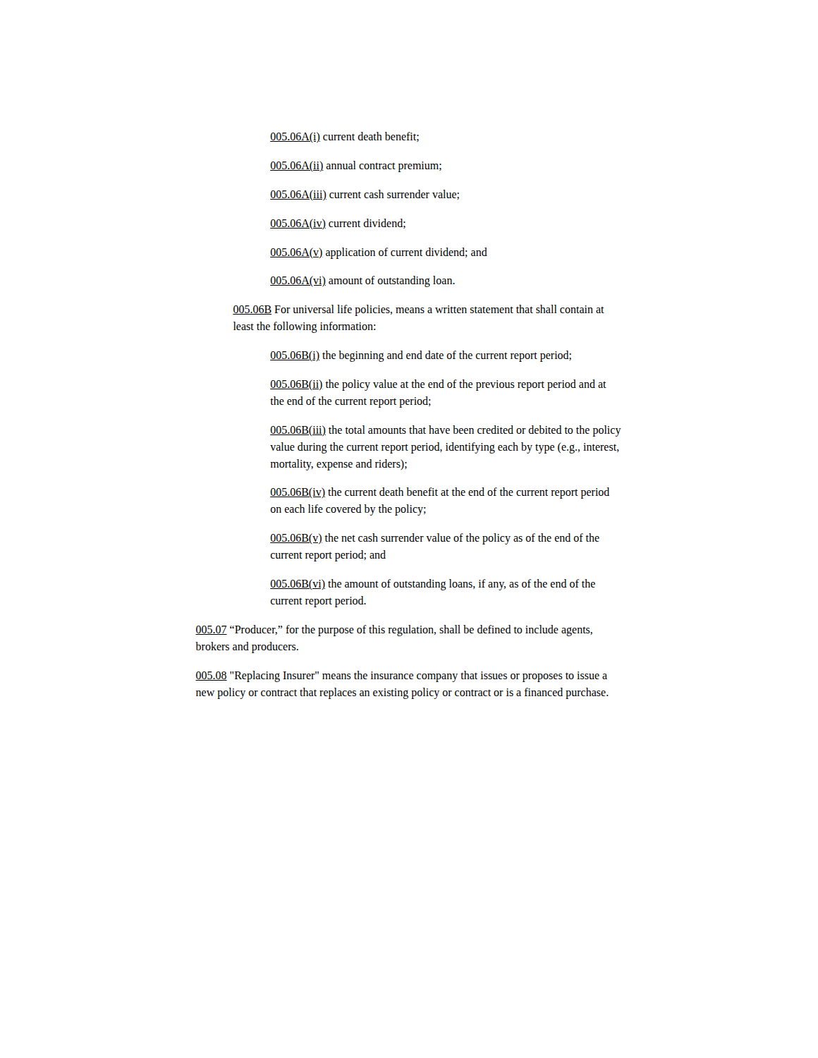005.06A(i) current death benefit;
005.06A(ii) annual contract premium;
005.06A(iii) current cash surrender value;
005.06A(iv) current dividend;
005.06A(v) application of current dividend; and
005.06A(vi) amount of outstanding loan.
005.06B For universal life policies, means a written statement that shall contain at least the following information:
005.06B(i) the beginning and end date of the current report period;
005.06B(ii) the policy value at the end of the previous report period and at the end of the current report period;
005.06B(iii) the total amounts that have been credited or debited to the policy value during the current report period, identifying each by type (e.g., interest, mortality, expense and riders);
005.06B(iv) the current death benefit at the end of the current report period on each life covered by the policy;
005.06B(v) the net cash surrender value of the policy as of the end of the current report period; and
005.06B(vi) the amount of outstanding loans, if any, as of the end of the current report period.
005.07 “Producer,” for the purpose of this regulation, shall be defined to include agents, brokers and producers.
005.08 "Replacing Insurer" means the insurance company that issues or proposes to issue a new policy or contract that replaces an existing policy or contract or is a financed purchase.